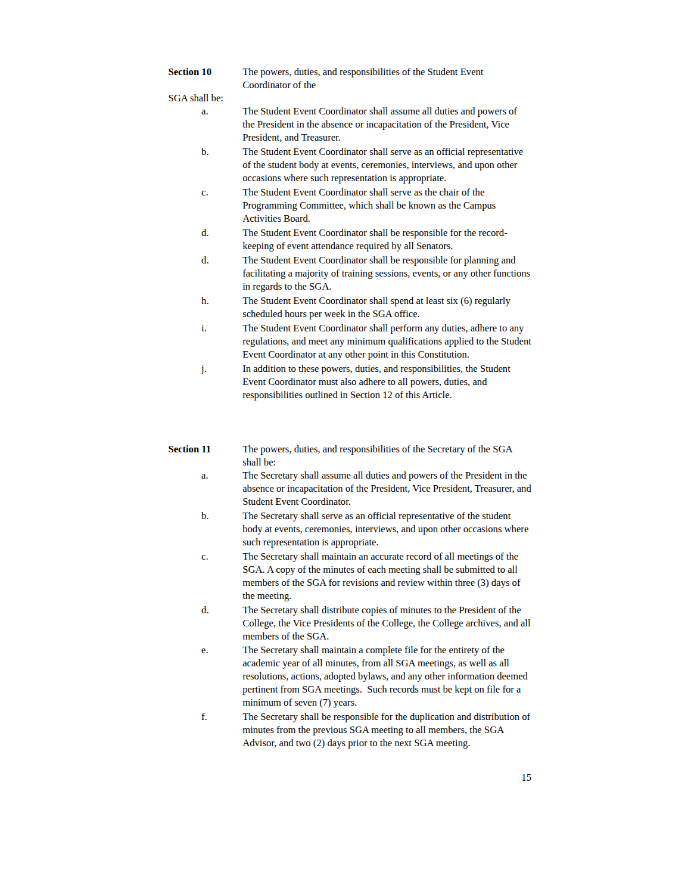Section 10
The powers, duties, and responsibilities of the Student Event Coordinator of the
SGA shall be:
a. The Student Event Coordinator shall assume all duties and powers of the President in the absence or incapacitation of the President, Vice President, and Treasurer.
b. The Student Event Coordinator shall serve as an official representative of the student body at events, ceremonies, interviews, and upon other occasions where such representation is appropriate.
c. The Student Event Coordinator shall serve as the chair of the Programming Committee, which shall be known as the Campus Activities Board.
d. The Student Event Coordinator shall be responsible for the record-keeping of event attendance required by all Senators.
d. The Student Event Coordinator shall be responsible for planning and facilitating a majority of training sessions, events, or any other functions in regards to the SGA.
h. The Student Event Coordinator shall spend at least six (6) regularly scheduled hours per week in the SGA office.
i. The Student Event Coordinator shall perform any duties, adhere to any regulations, and meet any minimum qualifications applied to the Student Event Coordinator at any other point in this Constitution.
j. In addition to these powers, duties, and responsibilities, the Student Event Coordinator must also adhere to all powers, duties, and responsibilities outlined in Section 12 of this Article.
Section 11
The powers, duties, and responsibilities of the Secretary of the SGA shall be:
a. The Secretary shall assume all duties and powers of the President in the absence or incapacitation of the President, Vice President, Treasurer, and Student Event Coordinator.
b. The Secretary shall serve as an official representative of the student body at events, ceremonies, interviews, and upon other occasions where such representation is appropriate.
c. The Secretary shall maintain an accurate record of all meetings of the SGA. A copy of the minutes of each meeting shall be submitted to all members of the SGA for revisions and review within three (3) days of the meeting.
d. The Secretary shall distribute copies of minutes to the President of the College, the Vice Presidents of the College, the College archives, and all members of the SGA.
e. The Secretary shall maintain a complete file for the entirety of the academic year of all minutes, from all SGA meetings, as well as all resolutions, actions, adopted bylaws, and any other information deemed pertinent from SGA meetings. Such records must be kept on file for a minimum of seven (7) years.
f. The Secretary shall be responsible for the duplication and distribution of minutes from the previous SGA meeting to all members, the SGA Advisor, and two (2) days prior to the next SGA meeting.
15